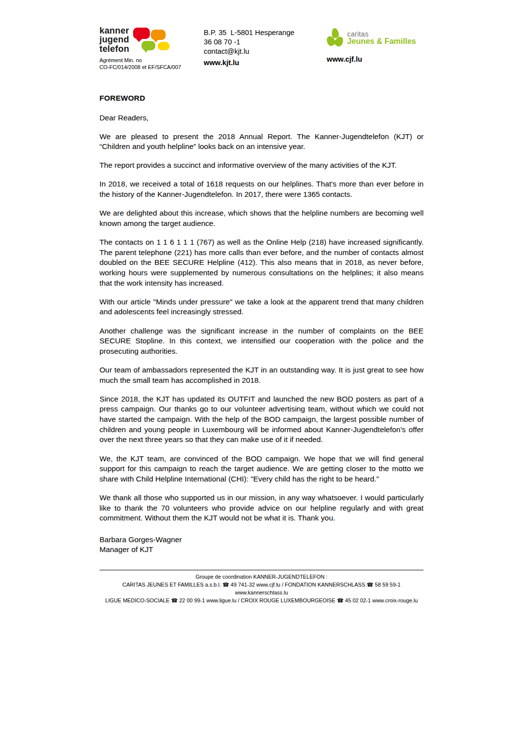kanner jugend telefon
Agrément Min. no
CO-FC/014/2008 et EF/SFCA/007
B.P. 35 L-5801 Hesperange
36 08 70 -1
contact@kjt.lu
www.kjt.lu
caritas
Jeunes & Familles
www.cjf.lu
FOREWORD
Dear Readers,
We are pleased to present the 2018 Annual Report. The Kanner-Jugendtelefon (KJT) or “Children and youth helpline” looks back on an intensive year.
The report provides a succinct and informative overview of the many activities of the KJT.
In 2018, we received a total of 1618 requests on our helplines. That's more than ever before in the history of the Kanner-Jugendtelefon. In 2017, there were 1365 contacts.
We are delighted about this increase, which shows that the helpline numbers are becoming well known among the target audience.
The contacts on 1 1 6 1 1 1 (767) as well as the Online Help (218) have increased significantly. The parent telephone (221) has more calls than ever before, and the number of contacts almost doubled on the BEE SECURE Helpline (412). This also means that in 2018, as never before, working hours were supplemented by numerous consultations on the helplines; it also means that the work intensity has increased.
With our article "Minds under pressure" we take a look at the apparent trend that many children and adolescents feel increasingly stressed.
Another challenge was the significant increase in the number of complaints on the BEE SECURE Stopline. In this context, we intensified our cooperation with the police and the prosecuting authorities.
Our team of ambassadors represented the KJT in an outstanding way. It is just great to see how much the small team has accomplished in 2018.
Since 2018, the KJT has updated its OUTFIT and launched the new BOD posters as part of a press campaign. Our thanks go to our volunteer advertising team, without which we could not have started the campaign. With the help of the BOD campaign, the largest possible number of children and young people in Luxembourg will be informed about Kanner-Jugendtelefon's offer over the next three years so that they can make use of it if needed.
We, the KJT team, are convinced of the BOD campaign. We hope that we will find general support for this campaign to reach the target audience. We are getting closer to the motto we share with Child Helpline International (CHI): "Every child has the right to be heard.”
We thank all those who supported us in our mission, in any way whatsoever. I would particularly like to thank the 70 volunteers who provide advice on our helpline regularly and with great commitment. Without them the KJT would not be what it is. Thank you.
Barbara Gorges-Wagner
Manager of KJT
Groupe de coordination KANNER-JUGENDTELEFON :
CARITAS JEUNES ET FAMILLES a.s.b.l. ☎ 49 741-32 www.cjf.lu / FONDATION KANNERSCHLASS ☎ 58 59 59-1 www.kannerschlass.lu
LIGUE MEDICO-SOCIALE ☎ 22 00 99-1 www.ligue.lu / CROIX ROUGE LUXEMBOURGEOISE ☎ 45 02 02-1 www.croix-rouge.lu